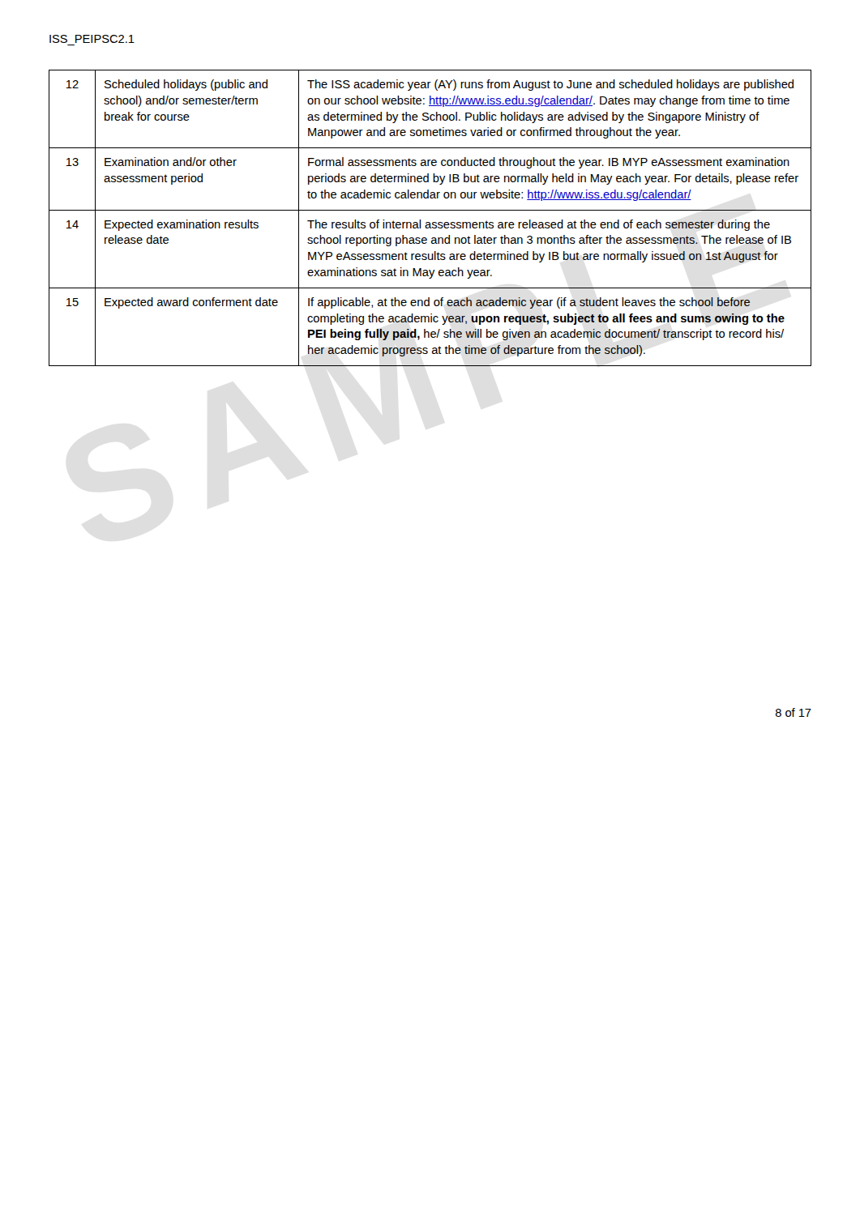ISS_PEIPSC2.1
SAMPLE
| 12 | Scheduled holidays (public and school) and/or semester/term break for course | The ISS academic year (AY) runs from August to June and scheduled holidays are published on our school website: http://www.iss.edu.sg/calendar/ . Dates may change from time to time as determined by the School. Public holidays are advised by the Singapore Ministry of Manpower and are sometimes varied or confirmed throughout the year. |
| 13 | Examination and/or other assessment period | Formal assessments are conducted throughout the year. IB MYP eAssessment examination periods are determined by IB but are normally held in May each year. For details, please refer to the academic calendar on our website: http://www.iss.edu.sg/calendar/ |
| 14 | Expected examination results release date | The results of internal assessments are released at the end of each semester during the school reporting phase and not later than 3 months after the assessments. The release of IB MYP eAssessment results are determined by IB but are normally issued on 1st August for examinations sat in May each year. |
| 15 | Expected award conferment date | If applicable, at the end of each academic year (if a student leaves the school before completing the academic year, upon request, subject to all fees and sums owing to the PEI being fully paid, he/ she will be given an academic document/ transcript to record his/ her academic progress at the time of departure from the school). |
8 of 17